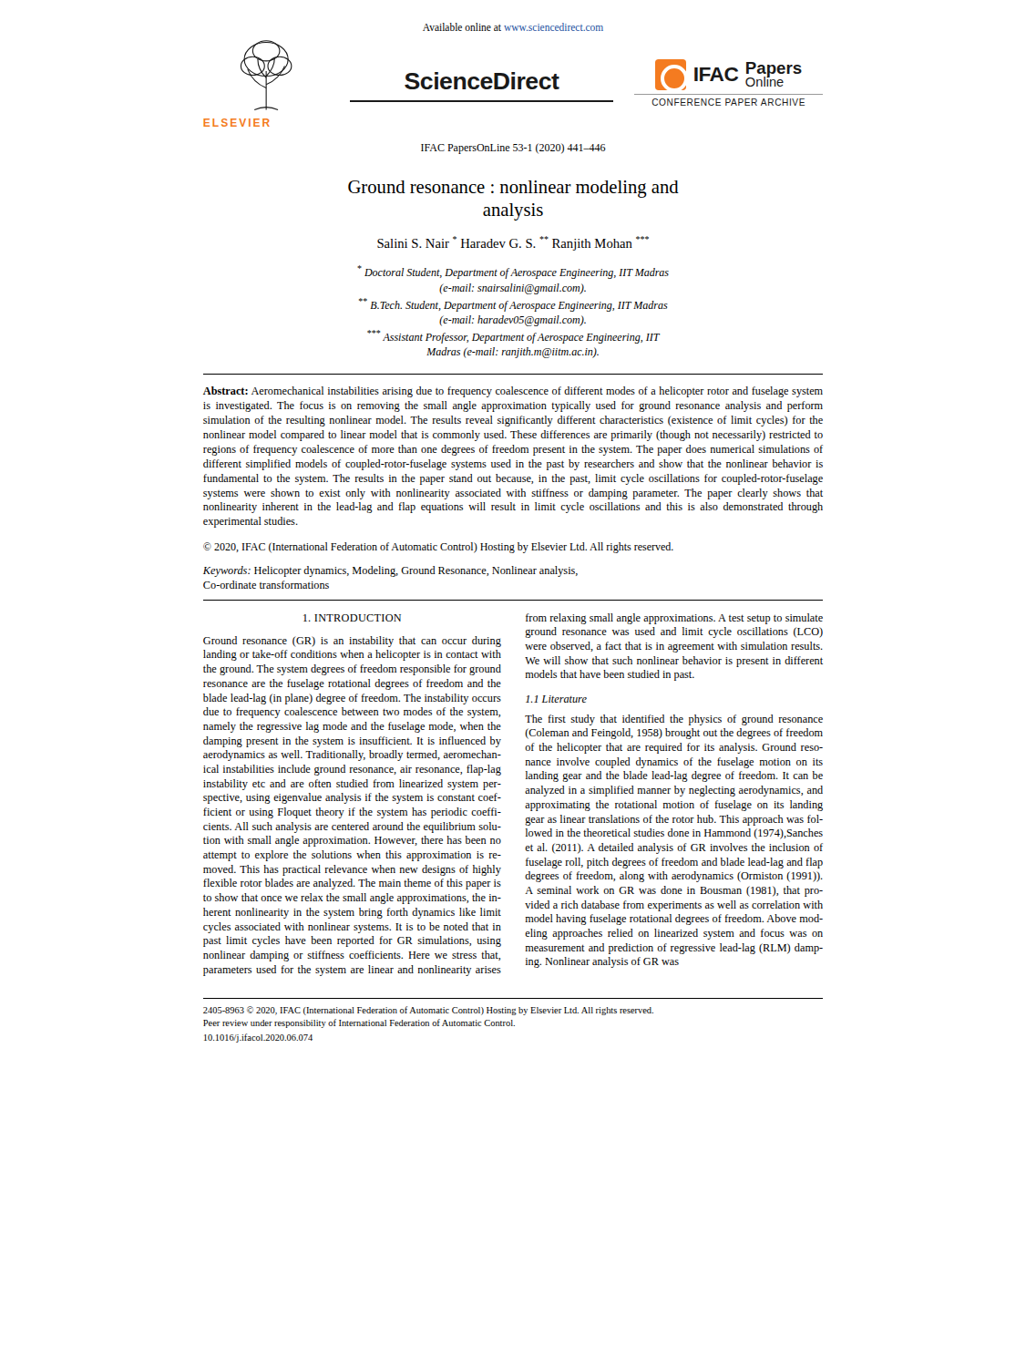Available online at www.sciencedirect.com
ELSEVIER
ScienceDirect
IFAC
Papers
Online
CONFERENCE PAPER ARCHIVE
IFAC PapersOnLine 53-1 (2020) 441–446
Ground resonance : nonlinear modeling and
analysis
Salini S. Nair * Haradev G. S. ** Ranjith Mohan ***
* Doctoral Student, Department of Aerospace Engineering, IIT Madras
(e-mail: snairsalini@gmail.com).
** B.Tech. Student, Department of Aerospace Engineering, IIT Madras
(e-mail: haradev05@gmail.com).
*** Assistant Professor, Department of Aerospace Engineering, IIT
Madras (e-mail: ranjith.m@iitm.ac.in).
Abstract: Aeromechanical instabilities arising due to frequency coalescence of different modes of a helicopter rotor and fuselage system is investigated. The focus is on removing the small angle approximation typically used for ground resonance analysis and perform simulation of the resulting nonlinear model. The results reveal significantly different characteristics (existence of limit cycles) for the nonlinear model compared to linear model that is commonly used. These differences are primarily (though not necessarily) restricted to regions of frequency coalescence of more than one degrees of freedom present in the system. The paper does numerical simulations of different simplified models of coupled-rotor-fuselage systems used in the past by researchers and show that the nonlinear behavior is fundamental to the system. The results in the paper stand out because, in the past, limit cycle oscillations for coupled-rotor-fuselage systems were shown to exist only with nonlinearity associated with stiffness or damping parameter. The paper clearly shows that nonlinearity inherent in the lead-lag and flap equations will result in limit cycle oscillations and this is also demonstrated through experimental studies.
© 2020, IFAC (International Federation of Automatic Control) Hosting by Elsevier Ltd. All rights reserved.
Keywords: Helicopter dynamics, Modeling, Ground Resonance, Nonlinear analysis,
Co-ordinate transformations
1. Introduction
Ground resonance (GR) is an instability that can occur during landing or take-off conditions when a helicopter is in contact with the ground. The system degrees of freedom responsible for ground resonance are the fuselage rotational degrees of freedom and the blade lead-lag (in plane) degree of freedom. The instability occurs due to frequency coalescence between two modes of the system, namely the regressive lag mode and the fuselage mode, when the damping present in the system is insufficient. It is influenced by aerodynamics as well. Traditionally, broadly termed, aeromechanical instabilities include ground resonance, air resonance, flap-lag instability etc and are often studied from linearized system perspective, using eigenvalue analysis if the system is constant coefficient or using Floquet theory if the system has periodic coefficients. All such analysis are centered around the equilibrium solution with small angle approximation. However, there has been no attempt to explore the solutions when this approximation is removed. This has practical relevance when new designs of highly flexible rotor blades are analyzed. The main theme of this paper is to show that once we relax the small angle approximations, the inherent nonlinearity in the system bring forth dynamics like limit cycles associated with nonlinear systems. It is to be noted that in past limit cycles have been reported for GR simulations, using nonlinear damping or stiffness coefficients. Here we stress that, parameters used for the system are linear and nonlinearity arises from relaxing small angle approximations. A test setup to simulate ground resonance was used and limit cycle oscillations (LCO) were observed, a fact that is in agreement with simulation results. We will show that such nonlinear behavior is present in different models that have been studied in past.
1.1 Literature
The first study that identified the physics of ground resonance (Coleman and Feingold, 1958) brought out the degrees of freedom of the helicopter that are required for its analysis. Ground resonance involve coupled dynamics of the fuselage motion on its landing gear and the blade lead-lag degree of freedom. It can be analyzed in a simplified manner by neglecting aerodynamics, and approximating the rotational motion of fuselage on its landing gear as linear translations of the rotor hub. This approach was followed in the theoretical studies done in Hammond (1974),Sanches et al. (2011). A detailed analysis of GR involves the inclusion of fuselage roll, pitch degrees of freedom and blade lead-lag and flap degrees of freedom, along with aerodynamics (Ormiston (1991)). A seminal work on GR was done in Bousman (1981), that provided a rich database from experiments as well as correlation with model having fuselage rotational degrees of freedom. Above modeling approaches relied on linearized system and focus was on measurement and prediction of regressive lead-lag (RLM) damping. Nonlinear analysis of GR was
2405-8963 © 2020, IFAC (International Federation of Automatic Control) Hosting by Elsevier Ltd. All rights reserved.
Peer review under responsibility of International Federation of Automatic Control.
10.1016/j.ifacol.2020.06.074